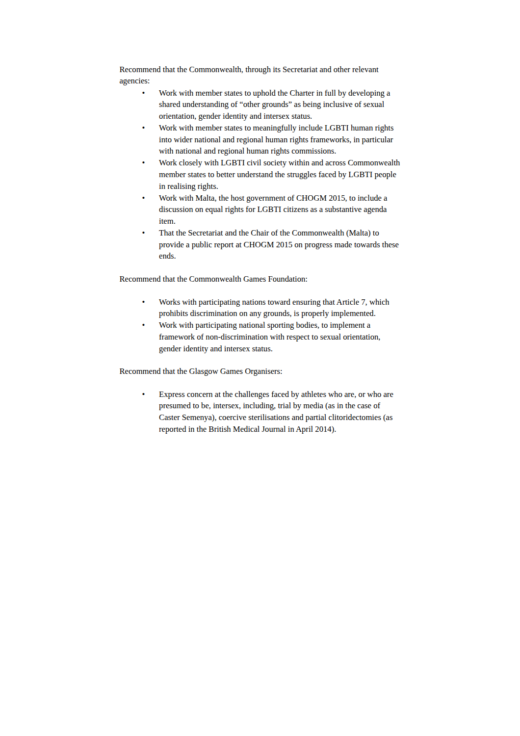Recommend that the Commonwealth, through its Secretariat and other relevant agencies:
Work with member states to uphold the Charter in full by developing a shared understanding of “other grounds” as being inclusive of sexual orientation, gender identity and intersex status.
Work with member states to meaningfully include LGBTI human rights into wider national and regional human rights frameworks, in particular with national and regional human rights commissions.
Work closely with LGBTI civil society within and across Commonwealth member states to better understand the struggles faced by LGBTI people in realising rights.
Work with Malta, the host government of CHOGM 2015, to include a discussion on equal rights for LGBTI citizens as a substantive agenda item.
That the Secretariat and the Chair of the Commonwealth (Malta) to provide a public report at CHOGM 2015 on progress made towards these ends.
Recommend that the Commonwealth Games Foundation:
Works with participating nations toward ensuring that Article 7, which prohibits discrimination on any grounds, is properly implemented.
Work with participating national sporting bodies, to implement a framework of non-discrimination with respect to sexual orientation, gender identity and intersex status.
Recommend that the Glasgow Games Organisers:
Express concern at the challenges faced by athletes who are, or who are presumed to be, intersex, including, trial by media (as in the case of Caster Semenya), coercive sterilisations and partial clitoridectomies (as reported in the British Medical Journal in April 2014).